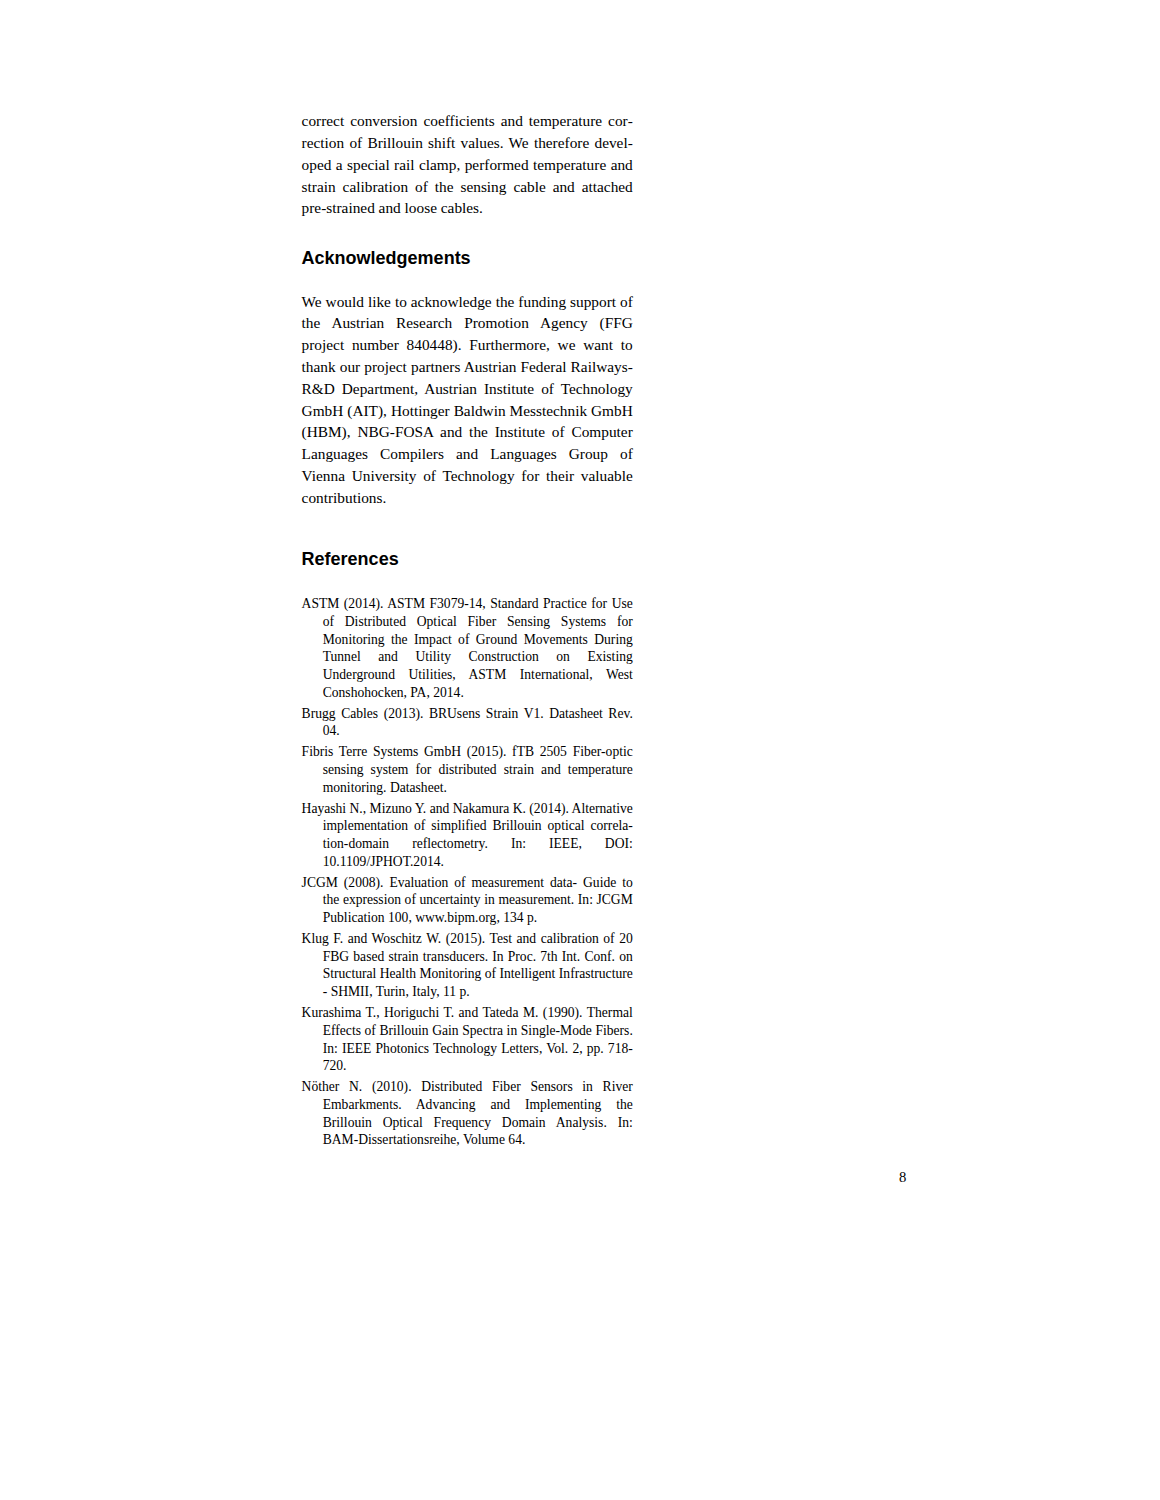correct conversion coefficients and temperature correction of Brillouin shift values. We therefore developed a special rail clamp, performed temperature and strain calibration of the sensing cable and attached pre-strained and loose cables.
Acknowledgements
We would like to acknowledge the funding support of the Austrian Research Promotion Agency (FFG project number 840448). Furthermore, we want to thank our project partners Austrian Federal Railways-R&D Department, Austrian Institute of Technology GmbH (AIT), Hottinger Baldwin Messtechnik GmbH (HBM), NBG-FOSA and the Institute of Computer Languages Compilers and Languages Group of Vienna University of Technology for their valuable contributions.
References
ASTM (2014). ASTM F3079-14, Standard Practice for Use of Distributed Optical Fiber Sensing Systems for Monitoring the Impact of Ground Movements During Tunnel and Utility Construction on Existing Underground Utilities, ASTM International, West Conshohocken, PA, 2014.
Brugg Cables (2013). BRUsens Strain V1. Datasheet Rev. 04.
Fibris Terre Systems GmbH (2015). fTB 2505 Fiber-optic sensing system for distributed strain and temperature monitoring. Datasheet.
Hayashi N., Mizuno Y. and Nakamura K. (2014). Alternative implementation of simplified Brillouin optical correlation-domain reflectometry. In: IEEE, DOI: 10.1109/JPHOT.2014.
JCGM (2008). Evaluation of measurement data- Guide to the expression of uncertainty in measurement. In: JCGM Publication 100, www.bipm.org, 134 p.
Klug F. and Woschitz W. (2015). Test and calibration of 20 FBG based strain transducers. In Proc. 7th Int. Conf. on Structural Health Monitoring of Intelligent Infrastructure - SHMII, Turin, Italy, 11 p.
Kurashima T., Horiguchi T. and Tateda M. (1990). Thermal Effects of Brillouin Gain Spectra in Single-Mode Fibers. In: IEEE Photonics Technology Letters, Vol. 2, pp. 718-720.
Nöther N. (2010). Distributed Fiber Sensors in River Embarkments. Advancing and Implementing the Brillouin Optical Frequency Domain Analysis. In: BAM-Dissertationsreihe, Volume 64.
8